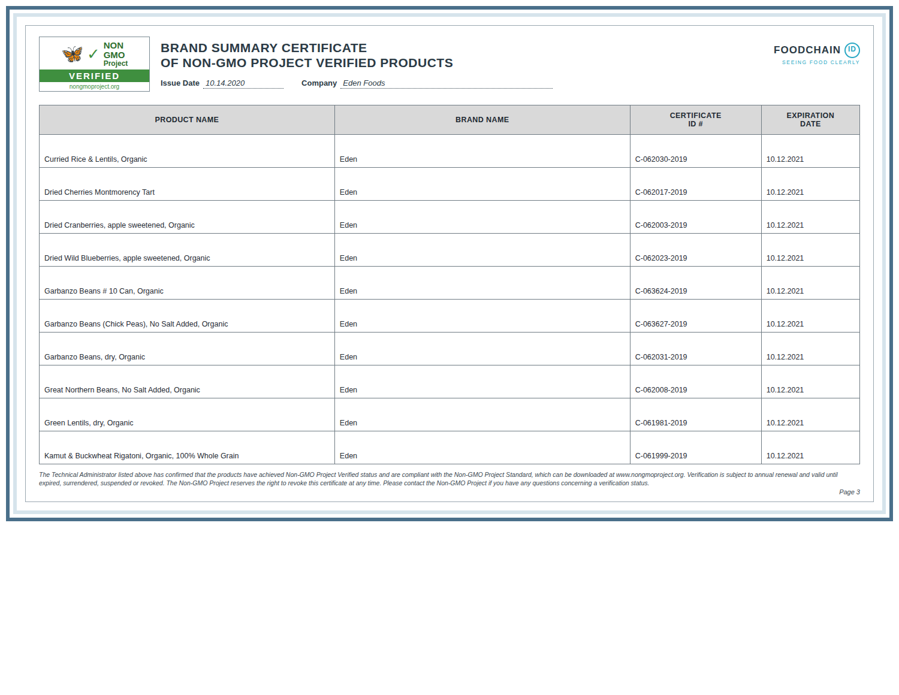🦋 ✓
NON
GMO
Project
VERIFIED
nongmoproject.org
BRAND SUMMARY CERTIFICATE
OF NON-GMO PROJECT VERIFIED PRODUCTS
Issue Date 10.14.2020
Company Eden Foods
FOODCHAIN ID
SEEING FOOD CLEARLY
| PRODUCT NAME | BRAND NAME | CERTIFICATE ID # | EXPIRATION DATE |
| --- | --- | --- | --- |
| Curried Rice & Lentils, Organic | Eden | C-062030-2019 | 10.12.2021 |
| Dried Cherries Montmorency Tart | Eden | C-062017-2019 | 10.12.2021 |
| Dried Cranberries, apple sweetened, Organic | Eden | C-062003-2019 | 10.12.2021 |
| Dried Wild Blueberries, apple sweetened, Organic | Eden | C-062023-2019 | 10.12.2021 |
| Garbanzo Beans # 10 Can, Organic | Eden | C-063624-2019 | 10.12.2021 |
| Garbanzo Beans (Chick Peas), No Salt Added, Organic | Eden | C-063627-2019 | 10.12.2021 |
| Garbanzo Beans, dry, Organic | Eden | C-062031-2019 | 10.12.2021 |
| Great Northern Beans, No Salt Added, Organic | Eden | C-062008-2019 | 10.12.2021 |
| Green Lentils, dry, Organic | Eden | C-061981-2019 | 10.12.2021 |
| Kamut & Buckwheat Rigatoni, Organic, 100% Whole Grain | Eden | C-061999-2019 | 10.12.2021 |
The Technical Administrator listed above has confirmed that the products have achieved Non-GMO Project Verified status and are compliant with the Non-GMO Project Standard, which can be downloaded at www.nongmoproject.org. Verification is subject to annual renewal and valid until expired, surrendered, suspended or revoked. The Non-GMO Project reserves the right to revoke this certificate at any time. Please contact the Non-GMO Project if you have any questions concerning a verification status.
Page 3